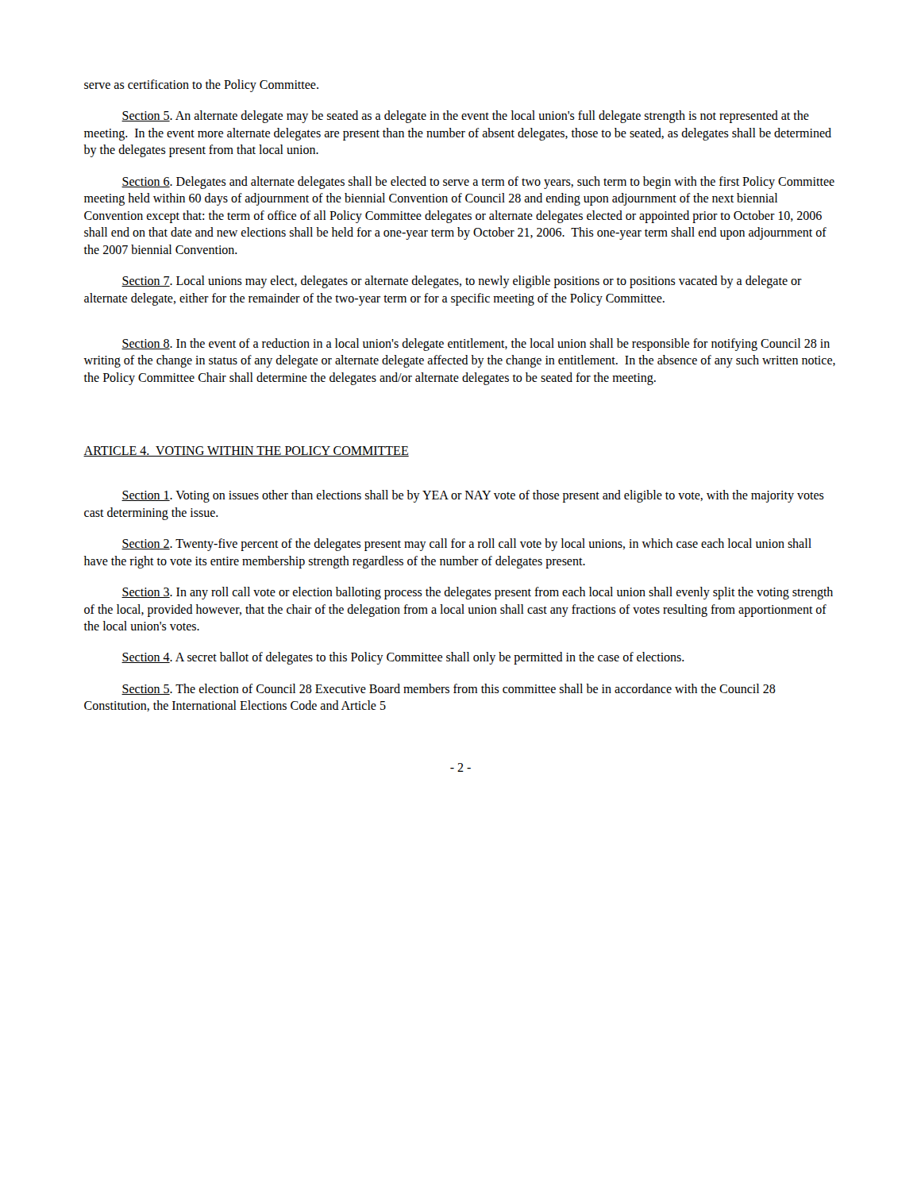serve as certification to the Policy Committee.
Section 5. An alternate delegate may be seated as a delegate in the event the local union's full delegate strength is not represented at the meeting. In the event more alternate delegates are present than the number of absent delegates, those to be seated, as delegates shall be determined by the delegates present from that local union.
Section 6. Delegates and alternate delegates shall be elected to serve a term of two years, such term to begin with the first Policy Committee meeting held within 60 days of adjournment of the biennial Convention of Council 28 and ending upon adjournment of the next biennial Convention except that: the term of office of all Policy Committee delegates or alternate delegates elected or appointed prior to October 10, 2006 shall end on that date and new elections shall be held for a one-year term by October 21, 2006. This one-year term shall end upon adjournment of the 2007 biennial Convention.
Section 7. Local unions may elect, delegates or alternate delegates, to newly eligible positions or to positions vacated by a delegate or alternate delegate, either for the remainder of the two-year term or for a specific meeting of the Policy Committee.
Section 8. In the event of a reduction in a local union's delegate entitlement, the local union shall be responsible for notifying Council 28 in writing of the change in status of any delegate or alternate delegate affected by the change in entitlement. In the absence of any such written notice, the Policy Committee Chair shall determine the delegates and/or alternate delegates to be seated for the meeting.
ARTICLE 4. VOTING WITHIN THE POLICY COMMITTEE
Section 1. Voting on issues other than elections shall be by YEA or NAY vote of those present and eligible to vote, with the majority votes cast determining the issue.
Section 2. Twenty-five percent of the delegates present may call for a roll call vote by local unions, in which case each local union shall have the right to vote its entire membership strength regardless of the number of delegates present.
Section 3. In any roll call vote or election balloting process the delegates present from each local union shall evenly split the voting strength of the local, provided however, that the chair of the delegation from a local union shall cast any fractions of votes resulting from apportionment of the local union's votes.
Section 4. A secret ballot of delegates to this Policy Committee shall only be permitted in the case of elections.
Section 5. The election of Council 28 Executive Board members from this committee shall be in accordance with the Council 28 Constitution, the International Elections Code and Article 5
- 2 -